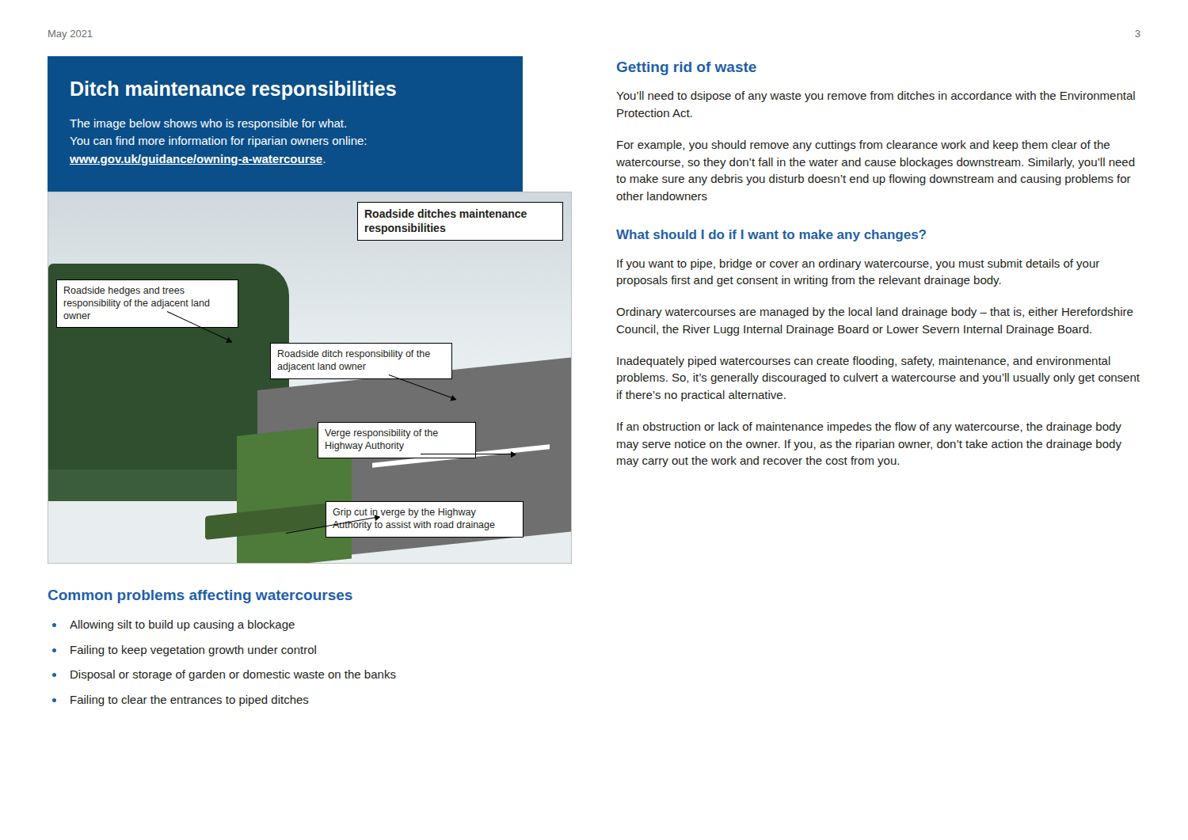May 2021
3
Ditch maintenance responsibilities
The image below shows who is responsible for what.
You can find more information for riparian owners online:
www.gov.uk/guidance/owning-a-watercourse.
Roadside ditches maintenance responsibilities
Roadside hedges and trees responsibility of the adjacent land owner
Roadside ditch responsibility of the adjacent land owner
Verge responsibility of the Highway Authority
Grip cut in verge by the Highway Authority to assist with road drainage
Common problems affecting watercourses
Allowing silt to build up causing a blockage
Failing to keep vegetation growth under control
Disposal or storage of garden or domestic waste on the banks
Failing to clear the entrances to piped ditches
Getting rid of waste
You’ll need to dsipose of any waste you remove from ditches in accordance with the Environmental Protection Act.
For example, you should remove any cuttings from clearance work and keep them clear of the watercourse, so they don’t fall in the water and cause blockages downstream. Similarly, you’ll need to make sure any debris you disturb doesn’t end up flowing downstream and causing problems for other landowners
What should I do if I want to make any changes?
If you want to pipe, bridge or cover an ordinary watercourse, you must submit details of your proposals first and get consent in writing from the relevant drainage body.
Ordinary watercourses are managed by the local land drainage body – that is, either Herefordshire Council, the River Lugg Internal Drainage Board or Lower Severn Internal Drainage Board.
Inadequately piped watercourses can create flooding, safety, maintenance, and environmental problems. So, it’s generally discouraged to culvert a watercourse and you’ll usually only get consent if there’s no practical alternative.
If an obstruction or lack of maintenance impedes the flow of any watercourse, the drainage body may serve notice on the owner. If you, as the riparian owner, don’t take action the drainage body may carry out the work and recover the cost from you.